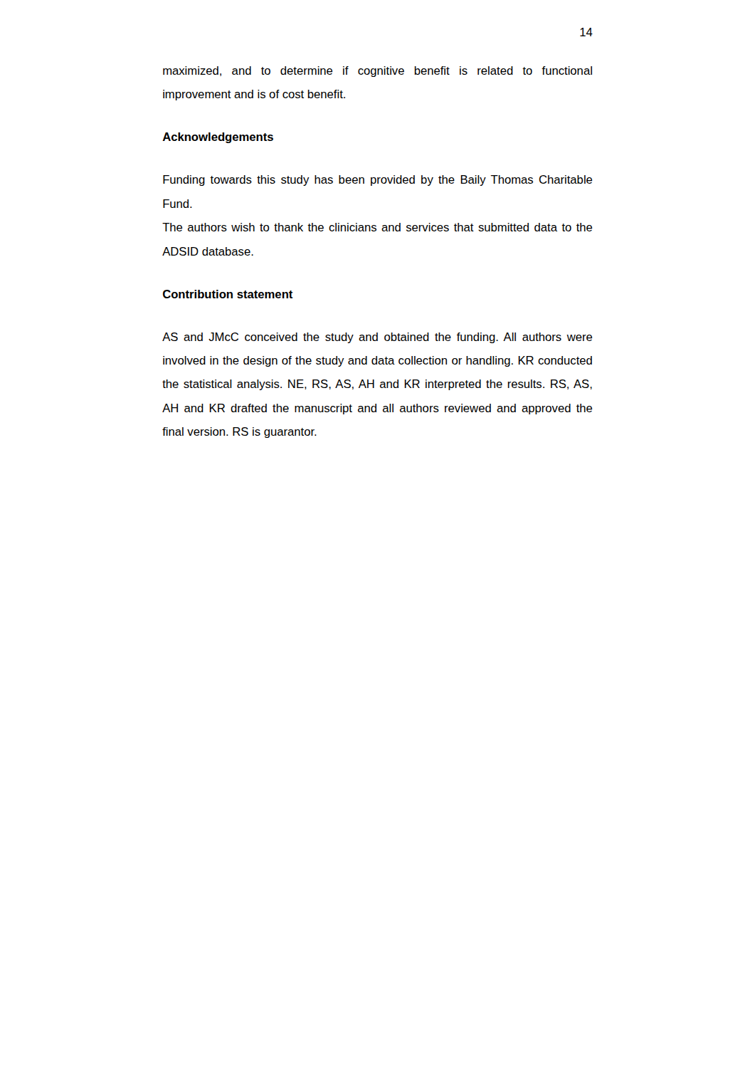14
maximized, and to determine if cognitive benefit is related to functional improvement and is of cost benefit.
Acknowledgements
Funding towards this study has been provided by the Baily Thomas Charitable Fund.
The authors wish to thank the clinicians and services that submitted data to the ADSID database.
Contribution statement
AS and JMcC conceived the study and obtained the funding. All authors were involved in the design of the study and data collection or handling. KR conducted the statistical analysis. NE, RS, AS, AH and KR interpreted the results. RS, AS, AH and KR drafted the manuscript and all authors reviewed and approved the final version. RS is guarantor.